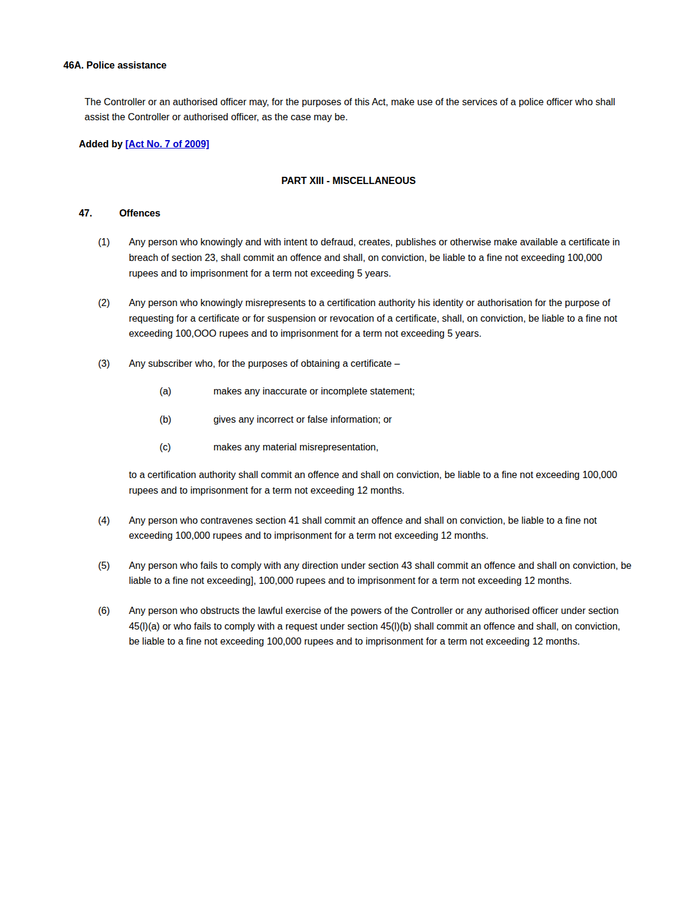46A. Police assistance
The Controller or an authorised officer may, for the purposes of this Act, make use of the services of a police officer who shall assist the Controller or authorised officer, as the case may be.
Added by [Act No. 7 of 2009]
PART XIII - MISCELLANEOUS
47. Offences
(1) Any person who knowingly and with intent to defraud, creates, publishes or otherwise make available a certificate in breach of section 23, shall commit an offence and shall, on conviction, be liable to a fine not exceeding 100,000 rupees and to imprisonment for a term not exceeding 5 years.
(2) Any person who knowingly misrepresents to a certification authority his identity or authorisation for the purpose of requesting for a certificate or for suspension or revocation of a certificate, shall, on conviction, be liable to a fine not exceeding 100,OOO rupees and to imprisonment for a term not exceeding 5 years.
(3) Any subscriber who, for the purposes of obtaining a certificate –
(a) makes any inaccurate or incomplete statement;
(b) gives any incorrect or false information; or
(c) makes any material misrepresentation,
to a certification authority shall commit an offence and shall on conviction, be liable to a fine not exceeding 100,000 rupees and to imprisonment for a term not exceeding 12 months.
(4) Any person who contravenes section 41 shall commit an offence and shall on conviction, be liable to a fine not exceeding 100,000 rupees and to imprisonment for a term not exceeding 12 months.
(5) Any person who fails to comply with any direction under section 43 shall commit an offence and shall on conviction, be liable to a fine not exceeding], 100,000 rupees and to imprisonment for a term not exceeding 12 months.
(6) Any person who obstructs the lawful exercise of the powers of the Controller or any authorised officer under section 45(l)(a) or who fails to comply with a request under section 45(l)(b) shall commit an offence and shall, on conviction, be liable to a fine not exceeding 100,000 rupees and to imprisonment for a term not exceeding 12 months.